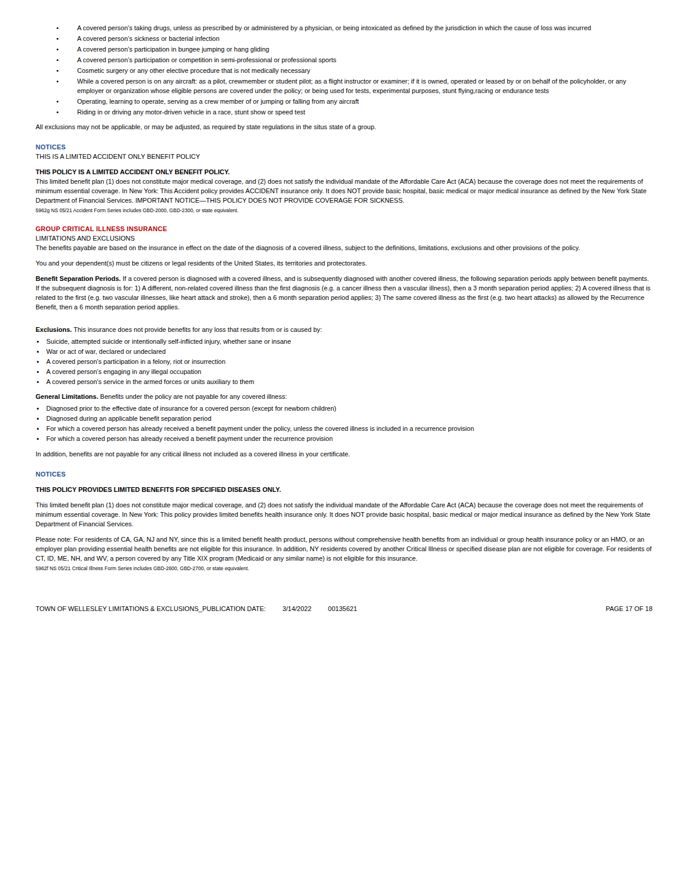A covered person's taking drugs, unless as prescribed by or administered by a physician, or being intoxicated as defined by the jurisdiction in which the cause of loss was incurred
A covered person’s sickness or bacterial infection
A covered person’s participation in bungee jumping or hang gliding
A covered person’s participation or competition in semi-professional or professional sports
Cosmetic surgery or any other elective procedure that is not medically necessary
While a covered person is on any aircraft: as a pilot, crewmember or student pilot; as a flight instructor or examiner; if it is owned, operated or leased by or on behalf of the policyholder, or any employer or organization whose eligible persons are covered under the policy; or being used for tests, experimental purposes, stunt flying,racing or endurance tests
Operating, learning to operate, serving as a crew member of or jumping or falling from any aircraft
Riding in or driving any motor-driven vehicle in a race, stunt show or speed test
All exclusions may not be applicable, or may be adjusted, as required by state regulations in the situs state of a group.
NOTICES
THIS IS A LIMITED ACCIDENT ONLY BENEFIT POLICY
THIS POLICY IS A LIMITED ACCIDENT ONLY BENEFIT POLICY.
This limited benefit plan (1) does not constitute major medical coverage, and (2) does not satisfy the individual mandate of the Affordable Care Act (ACA) because the coverage does not meet the requirements of minimum essential coverage. In New York: This Accident policy provides ACCIDENT insurance only. It does NOT provide basic hospital, basic medical or major medical insurance as defined by the New York State Department of Financial Services. IMPORTANT NOTICE—THIS POLICY DOES NOT PROVIDE COVERAGE FOR SICKNESS.
5962g NS 05/21 Accident Form Series includes GBD-2000, GBD-2300, or state equivalent.
GROUP CRITICAL ILLNESS INSURANCE
LIMITATIONS AND EXCLUSIONS
The benefits payable are based on the insurance in effect on the date of the diagnosis of a covered illness, subject to the definitions, limitations, exclusions and other provisions of the policy.
You and your dependent(s) must be citizens or legal residents of the United States, its territories and protectorates.
Benefit Separation Periods. If a covered person is diagnosed with a covered illness, and is subsequently diagnosed with another covered illness, the following separation periods apply between benefit payments. If the subsequent diagnosis is for: 1) A different, non-related covered illness than the first diagnosis (e.g. a cancer illness then a vascular illness), then a 3 month separation period applies; 2) A covered illness that is related to the first (e.g. two vascular illnesses, like heart attack and stroke), then a 6 month separation period applies; 3) The same covered illness as the first (e.g. two heart attacks) as allowed by the Recurrence Benefit, then a 6 month separation period applies.
Exclusions. This insurance does not provide benefits for any loss that results from or is caused by:
Suicide, attempted suicide or intentionally self-inflicted injury, whether sane or insane
War or act of war, declared or undeclared
A covered person's participation in a felony, riot or insurrection
A covered person's engaging in any illegal occupation
A covered person's service in the armed forces or units auxiliary to them
General Limitations. Benefits under the policy are not payable for any covered illness:
Diagnosed prior to the effective date of insurance for a covered person (except for newborn children)
Diagnosed during an applicable benefit separation period
For which a covered person has already received a benefit payment under the policy, unless the covered illness is included in a recurrence provision
For which a covered person has already received a benefit payment under the recurrence provision
In addition, benefits are not payable for any critical illness not included as a covered illness in your certificate.
NOTICES
THIS POLICY PROVIDES LIMITED BENEFITS FOR SPECIFIED DISEASES ONLY.
This limited benefit plan (1) does not constitute major medical coverage, and (2) does not satisfy the individual mandate of the Affordable Care Act (ACA) because the coverage does not meet the requirements of minimum essential coverage. In New York: This policy provides limited benefits health insurance only. It does NOT provide basic hospital, basic medical or major medical insurance as defined by the New York State Department of Financial Services.
Please note: For residents of CA, GA, NJ and NY, since this is a limited benefit health product, persons without comprehensive health benefits from an individual or group health insurance policy or an HMO, or an employer plan providing essential health benefits are not eligible for this insurance. In addition, NY residents covered by another Critical Illness or specified disease plan are not eligible for coverage. For residents of CT, ID, ME, NH, and WV, a person covered by any Title XIX program (Medicaid or any similar name) is not eligible for this insurance.
5962f NS 05/21 Critical Illness Form Series includes GBD-2600, GBD-2700, or state equivalent.
TOWN OF WELLESLEY LIMITATIONS & EXCLUSIONS_PUBLICATION DATE: 3/14/202200135621
PAGE 17 OF 18